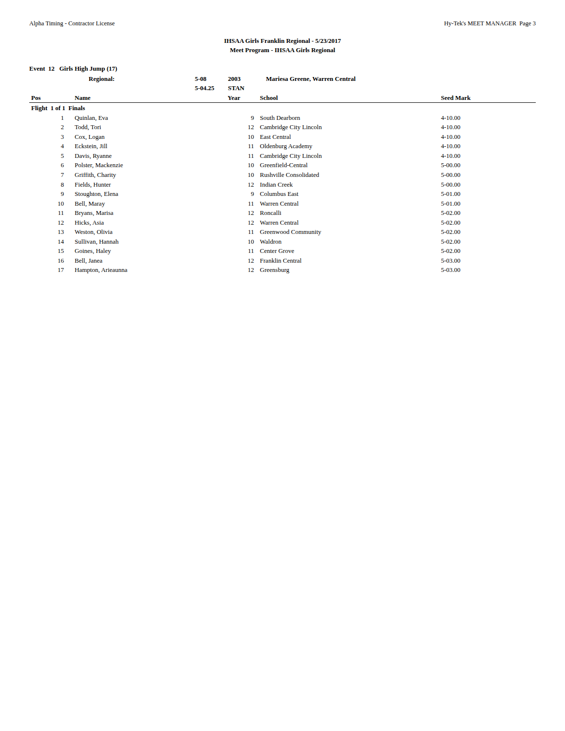Alpha Timing - Contractor License
Hy-Tek's MEET MANAGER Page 3
IHSAA Girls Franklin Regional - 5/23/2017
Meet Program - IHSAA Girls Regional
Event 12 Girls High Jump (17)
| | Regional: | 5-08 | 2003 | Mariesa Greene, Warren Central |
| | | 5-04.25 | STAN | |
| Pos | Name | Year | School | Seed Mark |
| --- | --- | --- | --- | --- |
| Flight 1 of 1 Finals |
| 1 | Quinlan, Eva | 9 | South Dearborn | 4-10.00 |
| 2 | Todd, Tori | 12 | Cambridge City Lincoln | 4-10.00 |
| 3 | Cox, Logan | 10 | East Central | 4-10.00 |
| 4 | Eckstein, Jill | 11 | Oldenburg Academy | 4-10.00 |
| 5 | Davis, Ryanne | 11 | Cambridge City Lincoln | 4-10.00 |
| 6 | Polster, Mackenzie | 10 | Greenfield-Central | 5-00.00 |
| 7 | Griffith, Charity | 10 | Rushville Consolidated | 5-00.00 |
| 8 | Fields, Hunter | 12 | Indian Creek | 5-00.00 |
| 9 | Stoughton, Elena | 9 | Columbus East | 5-01.00 |
| 10 | Bell, Maray | 11 | Warren Central | 5-01.00 |
| 11 | Bryans, Marisa | 12 | Roncalli | 5-02.00 |
| 12 | Hicks, Asia | 12 | Warren Central | 5-02.00 |
| 13 | Weston, Olivia | 11 | Greenwood Community | 5-02.00 |
| 14 | Sullivan, Hannah | 10 | Waldron | 5-02.00 |
| 15 | Goines, Haley | 11 | Center Grove | 5-02.00 |
| 16 | Bell, Janea | 12 | Franklin Central | 5-03.00 |
| 17 | Hampton, Arieaunna | 12 | Greensburg | 5-03.00 |